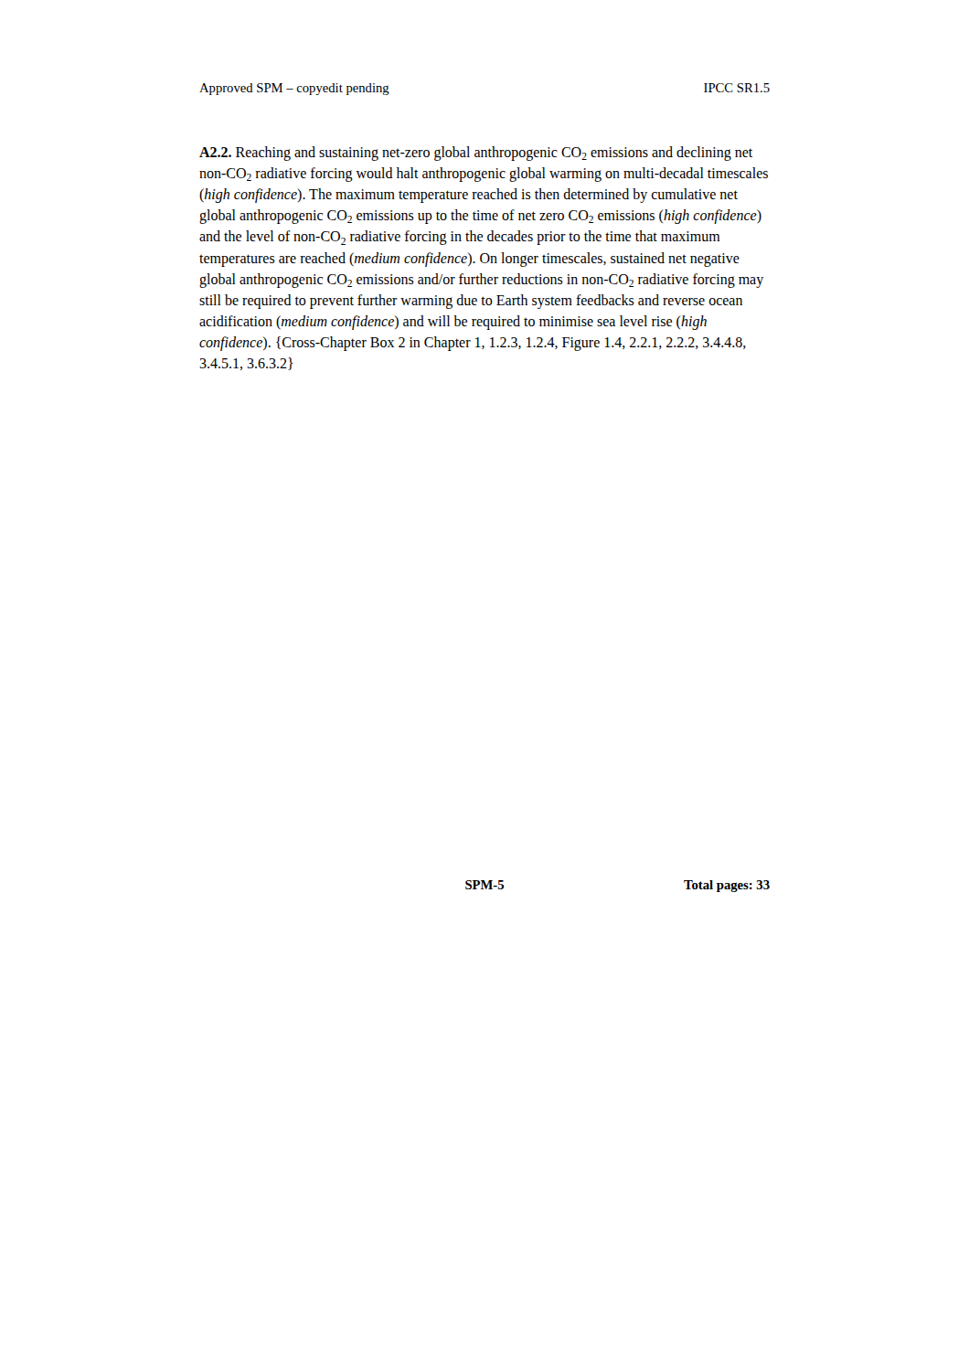Approved SPM – copyedit pending
IPCC SR1.5
A2.2. Reaching and sustaining net-zero global anthropogenic CO2 emissions and declining net non-CO2 radiative forcing would halt anthropogenic global warming on multi-decadal timescales (high confidence). The maximum temperature reached is then determined by cumulative net global anthropogenic CO2 emissions up to the time of net zero CO2 emissions (high confidence) and the level of non-CO2 radiative forcing in the decades prior to the time that maximum temperatures are reached (medium confidence). On longer timescales, sustained net negative global anthropogenic CO2 emissions and/or further reductions in non-CO2 radiative forcing may still be required to prevent further warming due to Earth system feedbacks and reverse ocean acidification (medium confidence) and will be required to minimise sea level rise (high confidence). {Cross-Chapter Box 2 in Chapter 1, 1.2.3, 1.2.4, Figure 1.4, 2.2.1, 2.2.2, 3.4.4.8, 3.4.5.1, 3.6.3.2}
SPM-5
Total pages: 33